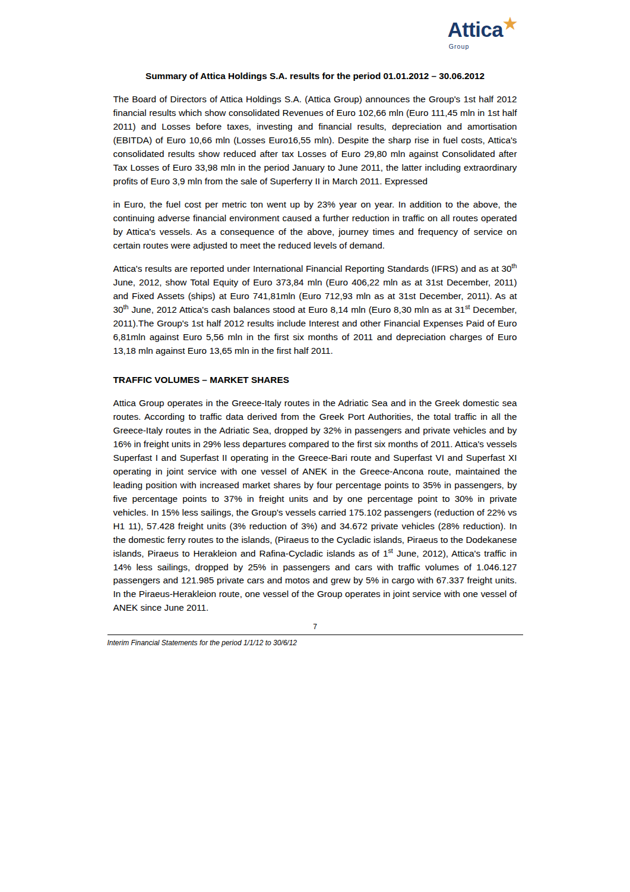Attica★ Group
Summary of Attica Holdings S.A. results for the period 01.01.2012 – 30.06.2012
The Board of Directors of Attica Holdings S.A. (Attica Group) announces the Group's 1st half 2012 financial results which show consolidated Revenues of Euro 102,66 mln (Euro 111,45 mln in 1st half 2011) and Losses before taxes, investing and financial results, depreciation and amortisation (EBITDA) of Euro 10,66 mln (Losses Euro16,55 mln). Despite the sharp rise in fuel costs, Attica's consolidated results show reduced after tax Losses of Euro 29,80 mln against Consolidated after Tax Losses of Euro 33,98 mln in the period January to June 2011, the latter including extraordinary profits of Euro 3,9 mln from the sale of Superferry II in March 2011. Expressed
in Euro, the fuel cost per metric ton went up by 23% year on year. In addition to the above, the continuing adverse financial environment caused a further reduction in traffic on all routes operated by Attica's vessels. As a consequence of the above, journey times and frequency of service on certain routes were adjusted to meet the reduced levels of demand.
Attica's results are reported under International Financial Reporting Standards (IFRS) and as at 30th June, 2012, show Total Equity of Euro 373,84 mln (Euro 406,22 mln as at 31st December, 2011) and Fixed Assets (ships) at Euro 741,81mln (Euro 712,93 mln as at 31st December, 2011). As at 30th June, 2012 Attica's cash balances stood at Euro 8,14 mln (Euro 8,30 mln as at 31st December, 2011).The Group's 1st half 2012 results include Interest and other Financial Expenses Paid of Euro 6,81mln against Euro 5,56 mln in the first six months of 2011 and depreciation charges of Euro 13,18 mln against Euro 13,65 mln in the first half 2011.
TRAFFIC VOLUMES – MARKET SHARES
Attica Group operates in the Greece-Italy routes in the Adriatic Sea and in the Greek domestic sea routes. According to traffic data derived from the Greek Port Authorities, the total traffic in all the Greece-Italy routes in the Adriatic Sea, dropped by 32% in passengers and private vehicles and by 16% in freight units in 29% less departures compared to the first six months of 2011. Attica's vessels Superfast I and Superfast II operating in the Greece-Bari route and Superfast VI and Superfast XI operating in joint service with one vessel of ANEK in the Greece-Ancona route, maintained the leading position with increased market shares by four percentage points to 35% in passengers, by five percentage points to 37% in freight units and by one percentage point to 30% in private vehicles. In 15% less sailings, the Group's vessels carried 175.102 passengers (reduction of 22% vs H1 11), 57.428 freight units (3% reduction of 3%) and 34.672 private vehicles (28% reduction). In the domestic ferry routes to the islands, (Piraeus to the Cycladic islands, Piraeus to the Dodekanese islands, Piraeus to Herakleion and Rafina-Cycladic islands as of 1st June, 2012), Attica's traffic in 14% less sailings, dropped by 25% in passengers and cars with traffic volumes of 1.046.127 passengers and 121.985 private cars and motos and grew by 5% in cargo with 67.337 freight units. In the Piraeus-Herakleion route, one vessel of the Group operates in joint service with one vessel of ANEK since June 2011.
7
Interim Financial Statements for the period 1/1/12 to 30/6/12